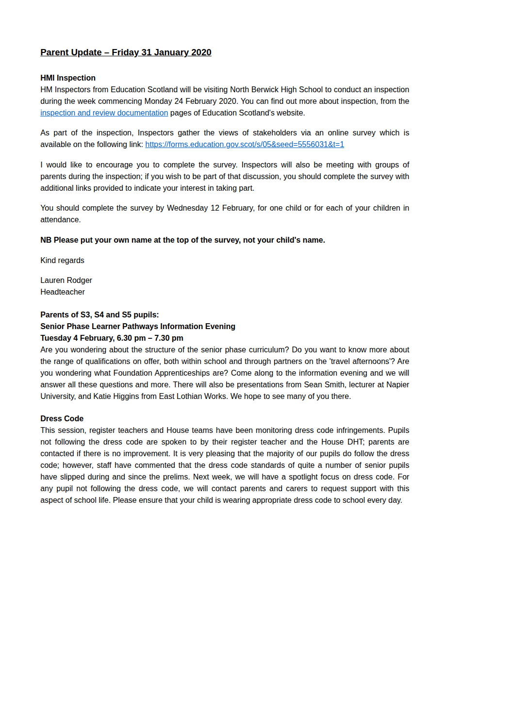Parent Update – Friday 31 January 2020
HMI Inspection
HM Inspectors from Education Scotland will be visiting North Berwick High School to conduct an inspection during the week commencing Monday 24 February 2020. You can find out more about inspection, from the inspection and review documentation pages of Education Scotland's website.
As part of the inspection, Inspectors gather the views of stakeholders via an online survey which is available on the following link: https://forms.education.gov.scot/s/05&seed=5556031&t=1
I would like to encourage you to complete the survey. Inspectors will also be meeting with groups of parents during the inspection; if you wish to be part of that discussion, you should complete the survey with additional links provided to indicate your interest in taking part.
You should complete the survey by Wednesday 12 February, for one child or for each of your children in attendance.
NB Please put your own name at the top of the survey, not your child's name.
Kind regards
Lauren Rodger
Headteacher
Parents of S3, S4 and S5 pupils:
Senior Phase Learner Pathways Information Evening
Tuesday 4 February, 6.30 pm – 7.30 pm
Are you wondering about the structure of the senior phase curriculum? Do you want to know more about the range of qualifications on offer, both within school and through partners on the 'travel afternoons'? Are you wondering what Foundation Apprenticeships are? Come along to the information evening and we will answer all these questions and more. There will also be presentations from Sean Smith, lecturer at Napier University, and Katie Higgins from East Lothian Works. We hope to see many of you there.
Dress Code
This session, register teachers and House teams have been monitoring dress code infringements. Pupils not following the dress code are spoken to by their register teacher and the House DHT; parents are contacted if there is no improvement. It is very pleasing that the majority of our pupils do follow the dress code; however, staff have commented that the dress code standards of quite a number of senior pupils have slipped during and since the prelims. Next week, we will have a spotlight focus on dress code. For any pupil not following the dress code, we will contact parents and carers to request support with this aspect of school life. Please ensure that your child is wearing appropriate dress code to school every day.